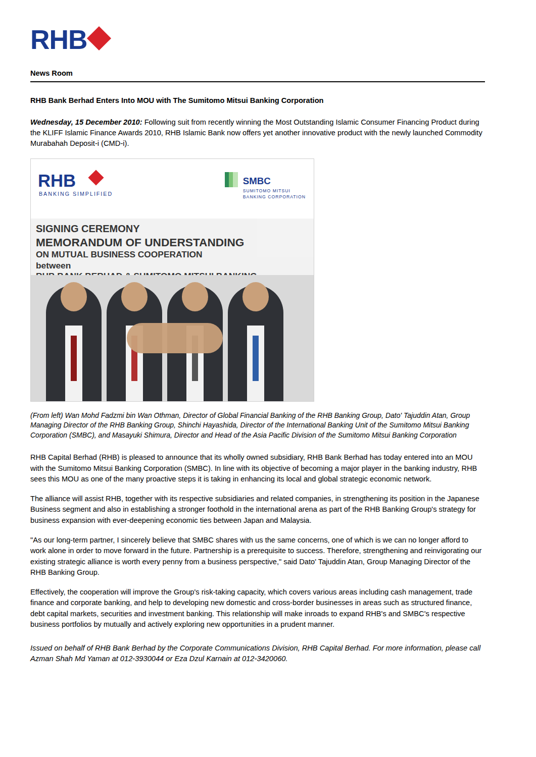RHB
News Room
RHB Bank Berhad Enters Into MOU with The Sumitomo Mitsui Banking Corporation
Wednesday, 15 December 2010: Following suit from recently winning the Most Outstanding Islamic Consumer Financing Product during the KLIFF Islamic Finance Awards 2010, RHB Islamic Bank now offers yet another innovative product with the newly launched Commodity Murabahah Deposit-i (CMD-i).
RHB BANKING SIMPLIFIED SMBC SUMITOMO MITSUI
BANKING CORPORATION
SIGNING CEREMONY
MEMORANDUM OF UNDERSTANDING
ON MUTUAL BUSINESS COOPERATION
between
RHB BANK BERHAD & SUMITOMO MITSUI BANKING CORPORATION
(From left) Wan Mohd Fadzmi bin Wan Othman, Director of Global Financial Banking of the RHB Banking Group, Dato' Tajuddin Atan, Group Managing Director of the RHB Banking Group, Shinchi Hayashida, Director of the International Banking Unit of the Sumitomo Mitsui Banking Corporation (SMBC), and Masayuki Shimura, Director and Head of the Asia Pacific Division of the Sumitomo Mitsui Banking Corporation
RHB Capital Berhad (RHB) is pleased to announce that its wholly owned subsidiary, RHB Bank Berhad has today entered into an MOU with the Sumitomo Mitsui Banking Corporation (SMBC). In line with its objective of becoming a major player in the banking industry, RHB sees this MOU as one of the many proactive steps it is taking in enhancing its local and global strategic economic network.
The alliance will assist RHB, together with its respective subsidiaries and related companies, in strengthening its position in the Japanese Business segment and also in establishing a stronger foothold in the international arena as part of the RHB Banking Group's strategy for business expansion with ever-deepening economic ties between Japan and Malaysia.
"As our long-term partner, I sincerely believe that SMBC shares with us the same concerns, one of which is we can no longer afford to work alone in order to move forward in the future. Partnership is a prerequisite to success. Therefore, strengthening and reinvigorating our existing strategic alliance is worth every penny from a business perspective," said Dato' Tajuddin Atan, Group Managing Director of the RHB Banking Group.
Effectively, the cooperation will improve the Group's risk-taking capacity, which covers various areas including cash management, trade finance and corporate banking, and help to developing new domestic and cross-border businesses in areas such as structured finance, debt capital markets, securities and investment banking. This relationship will make inroads to expand RHB's and SMBC's respective business portfolios by mutually and actively exploring new opportunities in a prudent manner.
Issued on behalf of RHB Bank Berhad by the Corporate Communications Division, RHB Capital Berhad. For more information, please call Azman Shah Md Yaman at 012-3930044 or Eza Dzul Karnain at 012-3420060.